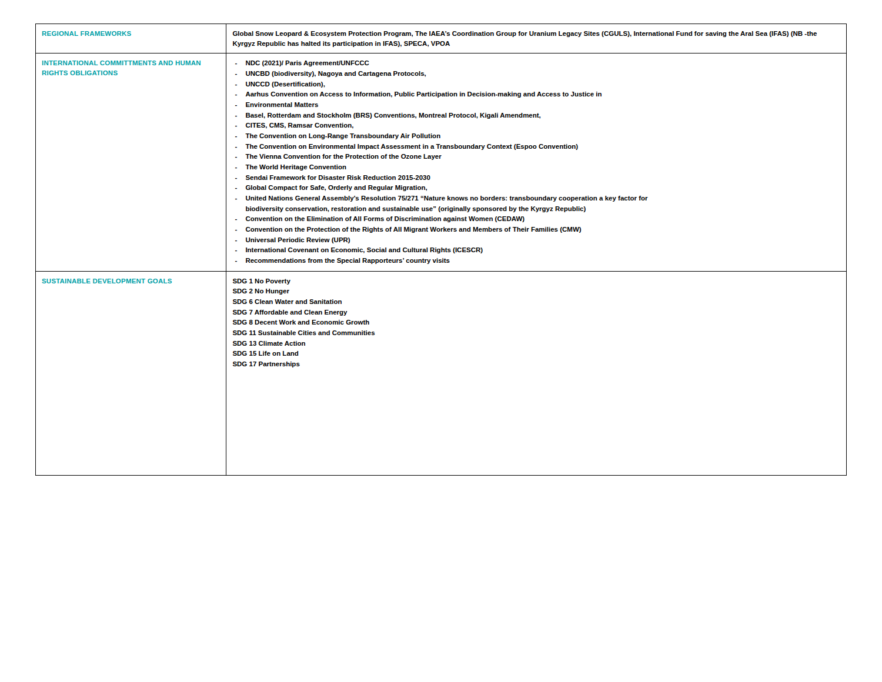| REGIONAL FRAMEWORKS | Global Snow Leopard & Ecosystem Protection Program, The IAEA’s Coordination Group for Uranium Legacy Sites (CGULS), International Fund for saving the Aral Sea (IFAS) (NB -the Kyrgyz Republic has halted its participation in IFAS), SPECA, VPOA |
| INTERNATIONAL COMMITTMENTS AND HUMAN RIGHTS OBLIGATIONS | NDC (2021)/ Paris Agreement/UNFCCC UNCBD (biodiversity), Nagoya and Cartagena Protocols, UNCCD (Desertification), Aarhus Convention on Access to Information, Public Participation in Decision-making and Access to Justice in Environmental Matters Basel, Rotterdam and Stockholm (BRS) Conventions, Montreal Protocol, Kigali Amendment, CITES, CMS, Ramsar Convention, The Convention on Long-Range Transboundary Air Pollution The Convention on Environmental Impact Assessment in a Transboundary Context (Espoo Convention) The Vienna Convention for the Protection of the Ozone Layer The World Heritage Convention Sendai Framework for Disaster Risk Reduction 2015-2030 Global Compact for Safe, Orderly and Regular Migration, United Nations General Assembly's Resolution 75/271 “Nature knows no borders: transboundary cooperation a key factor for biodiversity conservation, restoration and sustainable use” (originally sponsored by the Kyrgyz Republic) Convention on the Elimination of All Forms of Discrimination against Women (CEDAW) Convention on the Protection of the Rights of All Migrant Workers and Members of Their Families (CMW) Universal Periodic Review (UPR) International Covenant on Economic, Social and Cultural Rights (ICESCR) Recommendations from the Special Rapporteurs’ country visits |
| SUSTAINABLE DEVELOPMENT GOALS | SDG 1 No Poverty SDG 2 No Hunger SDG 6 Clean Water and Sanitation SDG 7 Affordable and Clean Energy SDG 8 Decent Work and Economic Growth SDG 11 Sustainable Cities and Communities SDG 13 Climate Action SDG 15 Life on Land SDG 17 Partnerships |